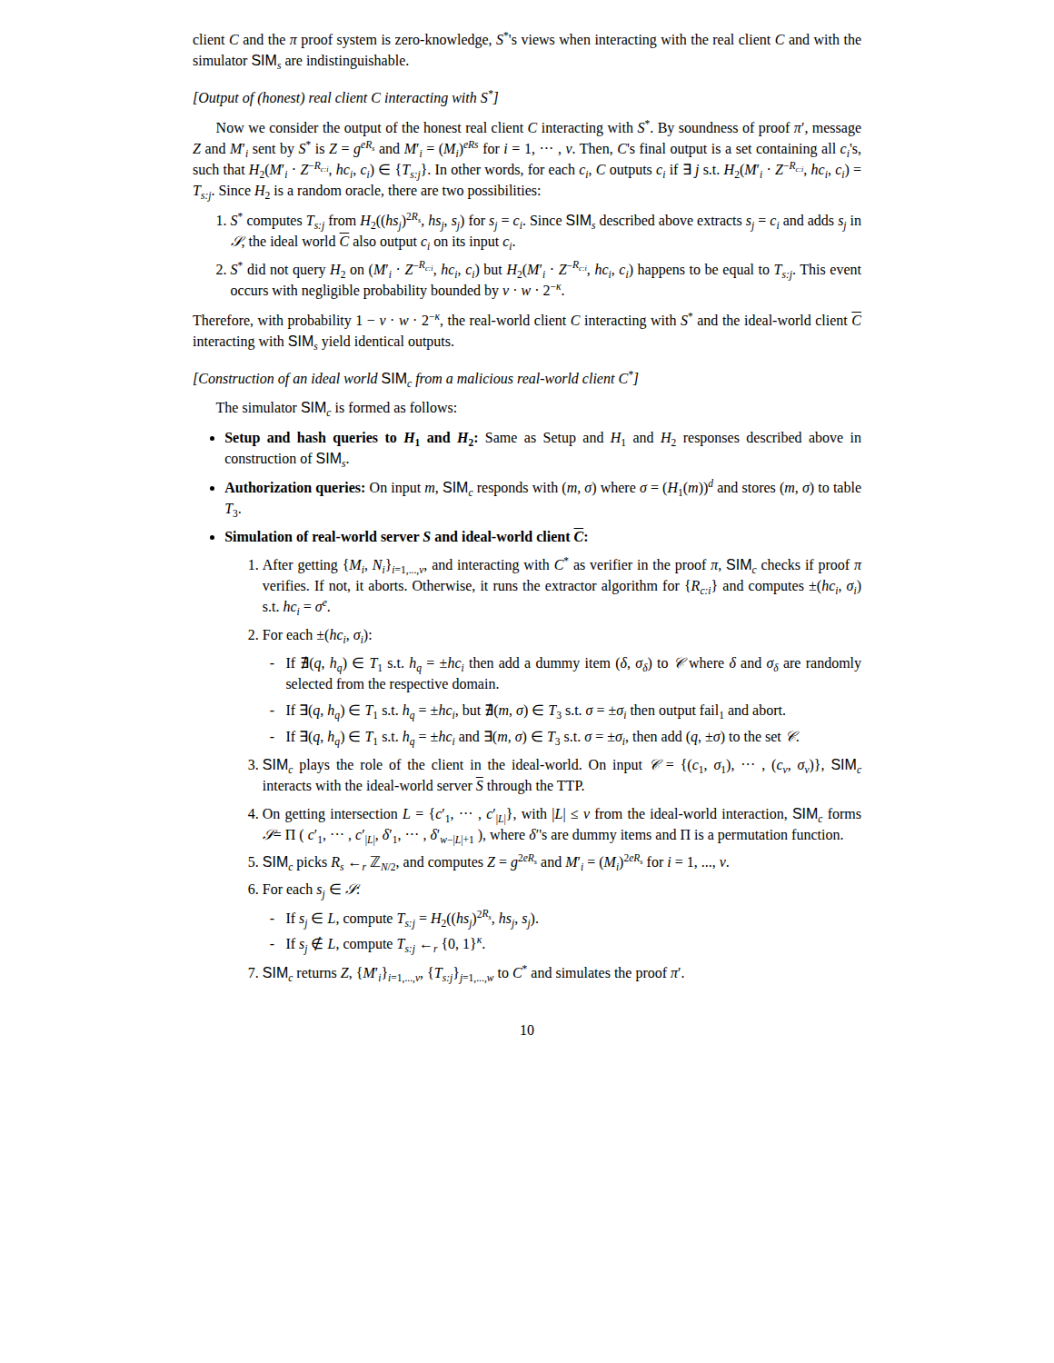client C and the π proof system is zero-knowledge, S*'s views when interacting with the real client C and with the simulator SIMs are indistinguishable.
[Output of (honest) real client C interacting with S*]
Now we consider the output of the honest real client C interacting with S*. By soundness of proof π′, message Z and M′i sent by S* is Z = geRs and M′i = (Mi)eRs for i = 1, ··· , v. Then, C's final output is a set containing all ci's, such that H2(M′i · Z−Rc:i, hci, ci) ∈ {Ts:j}. In other words, for each ci, C outputs ci if ∃ j s.t. H2(M′i · Z−Rc:i, hci, ci) = Ts:j. Since H2 is a random oracle, there are two possibilities:
S* computes Ts:j from H2((hsj)2Rs, hsj, sj) for sj = ci. Since SIMs described above extracts sj = ci and adds sj in 𝒮, the ideal world C also output ci on its input ci.
S* did not query H2 on (M′i · Z−Rc:i, hci, ci) but H2(M′i · Z−Rc:i, hci, ci) happens to be equal to Ts:j. This event occurs with negligible probability bounded by v · w · 2−κ.
Therefore, with probability 1 − v · w · 2−κ, the real-world client C interacting with S* and the ideal-world client C interacting with SIMs yield identical outputs.
[Construction of an ideal world SIMc from a malicious real-world client C*]
The simulator SIMc is formed as follows:
Setup and hash queries to H1 and H2: Same as Setup and H1 and H2 responses described above in construction of SIMs.
Authorization queries: On input m, SIMc responds with (m, σ) where σ = (H1(m))d and stores (m, σ) to table T3.
Simulation of real-world server S and ideal-world client C:
After getting {Mi, Ni}i=1,...,v, and interacting with C* as verifier in the proof π, SIMc checks if proof π verifies. If not, it aborts. Otherwise, it runs the extractor algorithm for {Rc:i} and computes ±(hci, σi) s.t. hci = σe.
For each ±(hci, σi):
If ∄(q, hq) ∈ T1 s.t. hq = ±hci then add a dummy item (δ, σδ) to 𝒞 where δ and σδ are randomly selected from the respective domain.
If ∃(q, hq) ∈ T1 s.t. hq = ±hci, but ∄(m, σ) ∈ T3 s.t. σ = ±σi then output fail1 and abort.
If ∃(q, hq) ∈ T1 s.t. hq = ±hci and ∃(m, σ) ∈ T3 s.t. σ = ±σi, then add (q, ±σ) to the set 𝒞.
SIMc plays the role of the client in the ideal-world. On input 𝒞 = {(c1, σ1), ··· , (cv, σv)}, SIMc interacts with the ideal-world server S through the TTP.
On getting intersection L = {c′1, ··· , c′|L|}, with |L| ≤ v from the ideal-world interaction, SIMc forms 𝒮= Π ( c′1, ··· , c′|L|, δ′1, ··· , δ′w−|L|+1 ), where δ′'s are dummy items and Π is a permutation function.
SIMc picks Rs ←r ℤN/2, and computes Z = g2eRs and M′i = (Mi)2eRs for i = 1, ..., v.
For each sj ∈ 𝒮:
If sj ∈ L, compute Ts:j = H2((hsj)2Rs, hsj, sj).
If sj ∉ L, compute Ts:j ←r {0, 1}κ.
SIMc returns Z, {M′i}i=1,...,v, {Ts:j}j=1,...,w to C* and simulates the proof π′.
10